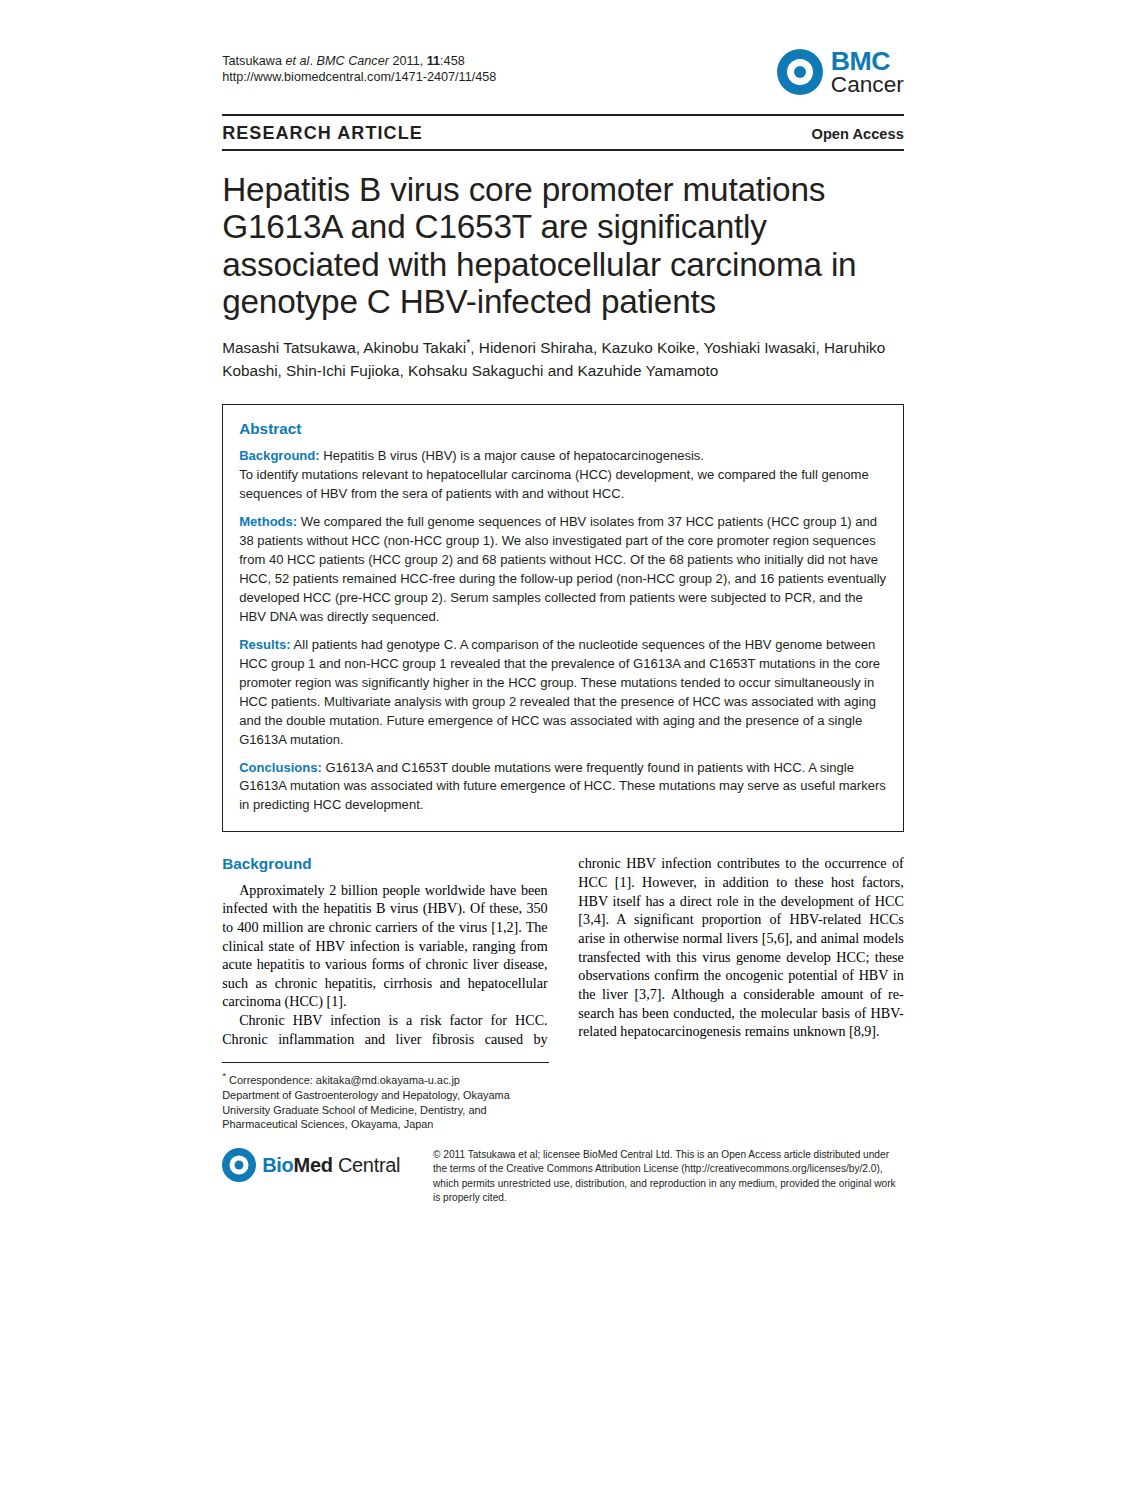Tatsukawa et al. BMC Cancer 2011, 11:458
http://www.biomedcentral.com/1471-2407/11/458
BMC Cancer
RESEARCH ARTICLE
Open Access
Hepatitis B virus core promoter mutations G1613A and C1653T are significantly associated with hepatocellular carcinoma in genotype C HBV-infected patients
Masashi Tatsukawa, Akinobu Takaki*, Hidenori Shiraha, Kazuko Koike, Yoshiaki Iwasaki, Haruhiko Kobashi, Shin-Ichi Fujioka, Kohsaku Sakaguchi and Kazuhide Yamamoto
Abstract
Background: Hepatitis B virus (HBV) is a major cause of hepatocarcinogenesis.
To identify mutations relevant to hepatocellular carcinoma (HCC) development, we compared the full genome sequences of HBV from the sera of patients with and without HCC.
Methods: We compared the full genome sequences of HBV isolates from 37 HCC patients (HCC group 1) and 38 patients without HCC (non-HCC group 1). We also investigated part of the core promoter region sequences from 40 HCC patients (HCC group 2) and 68 patients without HCC. Of the 68 patients who initially did not have HCC, 52 patients remained HCC-free during the follow-up period (non-HCC group 2), and 16 patients eventually developed HCC (pre-HCC group 2). Serum samples collected from patients were subjected to PCR, and the HBV DNA was directly sequenced.
Results: All patients had genotype C. A comparison of the nucleotide sequences of the HBV genome between HCC group 1 and non-HCC group 1 revealed that the prevalence of G1613A and C1653T mutations in the core promoter region was significantly higher in the HCC group. These mutations tended to occur simultaneously in HCC patients. Multivariate analysis with group 2 revealed that the presence of HCC was associated with aging and the double mutation. Future emergence of HCC was associated with aging and the presence of a single G1613A mutation.
Conclusions: G1613A and C1653T double mutations were frequently found in patients with HCC. A single G1613A mutation was associated with future emergence of HCC. These mutations may serve as useful markers in predicting HCC development.
Background
Approximately 2 billion people worldwide have been infected with the hepatitis B virus (HBV). Of these, 350 to 400 million are chronic carriers of the virus [1,2]. The clinical state of HBV infection is variable, ranging from acute hepatitis to various forms of chronic liver disease, such as chronic hepatitis, cirrhosis and hepatocellular carcinoma (HCC) [1].
Chronic HBV infection is a risk factor for HCC. Chronic inflammation and liver fibrosis caused by chronic HBV infection contributes to the occurrence of HCC [1]. However, in addition to these host factors, HBV itself has a direct role in the development of HCC [3,4]. A significant proportion of HBV-related HCCs arise in otherwise normal livers [5,6], and animal models transfected with this virus genome develop HCC; these observations confirm the oncogenic potential of HBV in the liver [3,7]. Although a considerable amount of research has been conducted, the molecular basis of HBV-related hepatocarcinogenesis remains unknown [8,9].
* Correspondence: akitaka@md.okayama-u.ac.jp
Department of Gastroenterology and Hepatology, Okayama University Graduate School of Medicine, Dentistry, and Pharmaceutical Sciences, Okayama, Japan
Bio Med Central
© 2011 Tatsukawa et al; licensee BioMed Central Ltd. This is an Open Access article distributed under the terms of the Creative Commons Attribution License (http://creativecommons.org/licenses/by/2.0), which permits unrestricted use, distribution, and reproduction in any medium, provided the original work is properly cited.